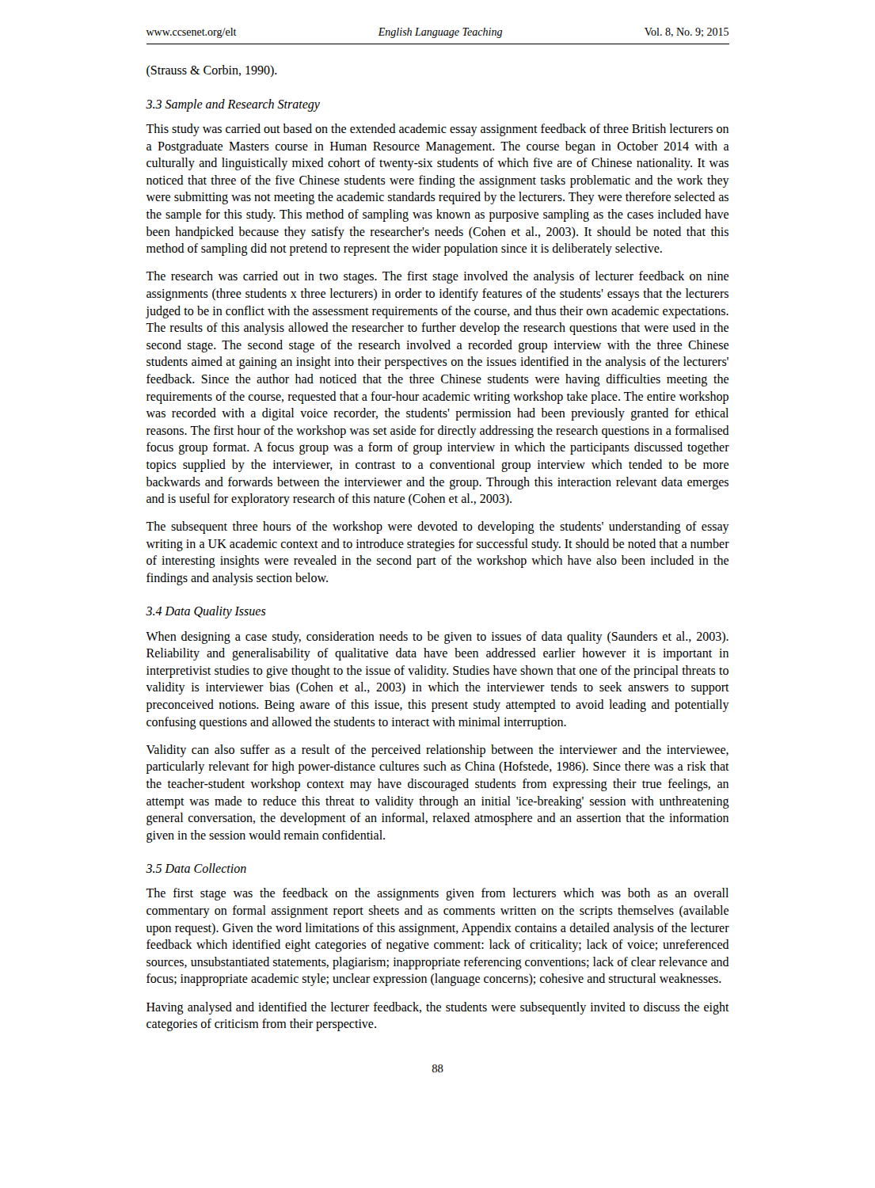www.ccsenet.org/elt English Language Teaching Vol. 8, No. 9; 2015
(Strauss & Corbin, 1990).
3.3 Sample and Research Strategy
This study was carried out based on the extended academic essay assignment feedback of three British lecturers on a Postgraduate Masters course in Human Resource Management. The course began in October 2014 with a culturally and linguistically mixed cohort of twenty-six students of which five are of Chinese nationality. It was noticed that three of the five Chinese students were finding the assignment tasks problematic and the work they were submitting was not meeting the academic standards required by the lecturers. They were therefore selected as the sample for this study. This method of sampling was known as purposive sampling as the cases included have been handpicked because they satisfy the researcher's needs (Cohen et al., 2003). It should be noted that this method of sampling did not pretend to represent the wider population since it is deliberately selective.
The research was carried out in two stages. The first stage involved the analysis of lecturer feedback on nine assignments (three students x three lecturers) in order to identify features of the students' essays that the lecturers judged to be in conflict with the assessment requirements of the course, and thus their own academic expectations. The results of this analysis allowed the researcher to further develop the research questions that were used in the second stage. The second stage of the research involved a recorded group interview with the three Chinese students aimed at gaining an insight into their perspectives on the issues identified in the analysis of the lecturers' feedback. Since the author had noticed that the three Chinese students were having difficulties meeting the requirements of the course, requested that a four-hour academic writing workshop take place. The entire workshop was recorded with a digital voice recorder, the students' permission had been previously granted for ethical reasons. The first hour of the workshop was set aside for directly addressing the research questions in a formalised focus group format. A focus group was a form of group interview in which the participants discussed together topics supplied by the interviewer, in contrast to a conventional group interview which tended to be more backwards and forwards between the interviewer and the group. Through this interaction relevant data emerges and is useful for exploratory research of this nature (Cohen et al., 2003).
The subsequent three hours of the workshop were devoted to developing the students' understanding of essay writing in a UK academic context and to introduce strategies for successful study. It should be noted that a number of interesting insights were revealed in the second part of the workshop which have also been included in the findings and analysis section below.
3.4 Data Quality Issues
When designing a case study, consideration needs to be given to issues of data quality (Saunders et al., 2003). Reliability and generalisability of qualitative data have been addressed earlier however it is important in interpretivist studies to give thought to the issue of validity. Studies have shown that one of the principal threats to validity is interviewer bias (Cohen et al., 2003) in which the interviewer tends to seek answers to support preconceived notions. Being aware of this issue, this present study attempted to avoid leading and potentially confusing questions and allowed the students to interact with minimal interruption.
Validity can also suffer as a result of the perceived relationship between the interviewer and the interviewee, particularly relevant for high power-distance cultures such as China (Hofstede, 1986). Since there was a risk that the teacher-student workshop context may have discouraged students from expressing their true feelings, an attempt was made to reduce this threat to validity through an initial 'ice-breaking' session with unthreatening general conversation, the development of an informal, relaxed atmosphere and an assertion that the information given in the session would remain confidential.
3.5 Data Collection
The first stage was the feedback on the assignments given from lecturers which was both as an overall commentary on formal assignment report sheets and as comments written on the scripts themselves (available upon request). Given the word limitations of this assignment, Appendix contains a detailed analysis of the lecturer feedback which identified eight categories of negative comment: lack of criticality; lack of voice; unreferenced sources, unsubstantiated statements, plagiarism; inappropriate referencing conventions; lack of clear relevance and focus; inappropriate academic style; unclear expression (language concerns); cohesive and structural weaknesses.
Having analysed and identified the lecturer feedback, the students were subsequently invited to discuss the eight categories of criticism from their perspective.
88